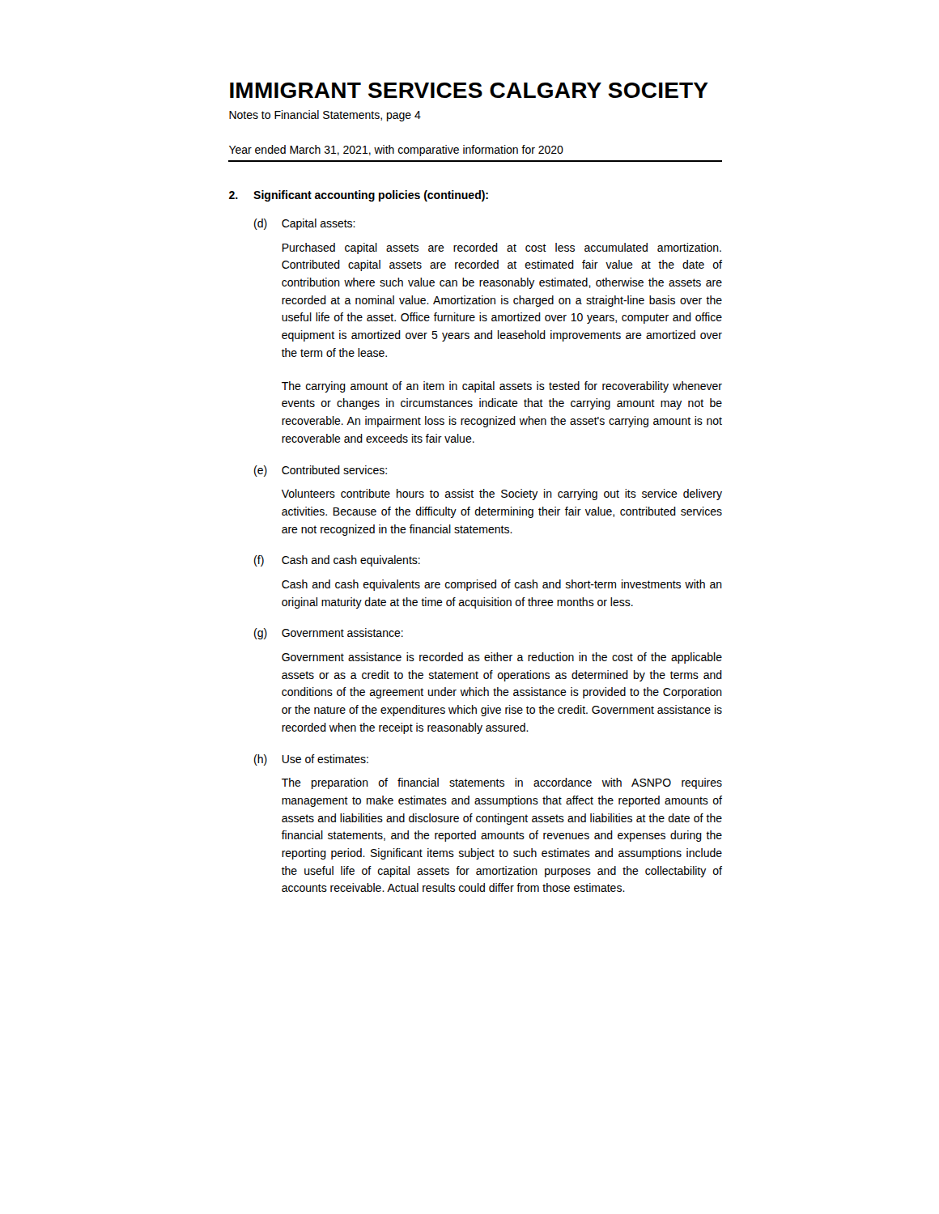IMMIGRANT SERVICES CALGARY SOCIETY
Notes to Financial Statements, page 4
Year ended March 31, 2021, with comparative information for 2020
2. Significant accounting policies (continued):
(d) Capital assets:
Purchased capital assets are recorded at cost less accumulated amortization. Contributed capital assets are recorded at estimated fair value at the date of contribution where such value can be reasonably estimated, otherwise the assets are recorded at a nominal value. Amortization is charged on a straight-line basis over the useful life of the asset. Office furniture is amortized over 10 years, computer and office equipment is amortized over 5 years and leasehold improvements are amortized over the term of the lease.
The carrying amount of an item in capital assets is tested for recoverability whenever events or changes in circumstances indicate that the carrying amount may not be recoverable. An impairment loss is recognized when the asset's carrying amount is not recoverable and exceeds its fair value.
(e) Contributed services:
Volunteers contribute hours to assist the Society in carrying out its service delivery activities. Because of the difficulty of determining their fair value, contributed services are not recognized in the financial statements.
(f) Cash and cash equivalents:
Cash and cash equivalents are comprised of cash and short-term investments with an original maturity date at the time of acquisition of three months or less.
(g) Government assistance:
Government assistance is recorded as either a reduction in the cost of the applicable assets or as a credit to the statement of operations as determined by the terms and conditions of the agreement under which the assistance is provided to the Corporation or the nature of the expenditures which give rise to the credit. Government assistance is recorded when the receipt is reasonably assured.
(h) Use of estimates:
The preparation of financial statements in accordance with ASNPO requires management to make estimates and assumptions that affect the reported amounts of assets and liabilities and disclosure of contingent assets and liabilities at the date of the financial statements, and the reported amounts of revenues and expenses during the reporting period. Significant items subject to such estimates and assumptions include the useful life of capital assets for amortization purposes and the collectability of accounts receivable. Actual results could differ from those estimates.